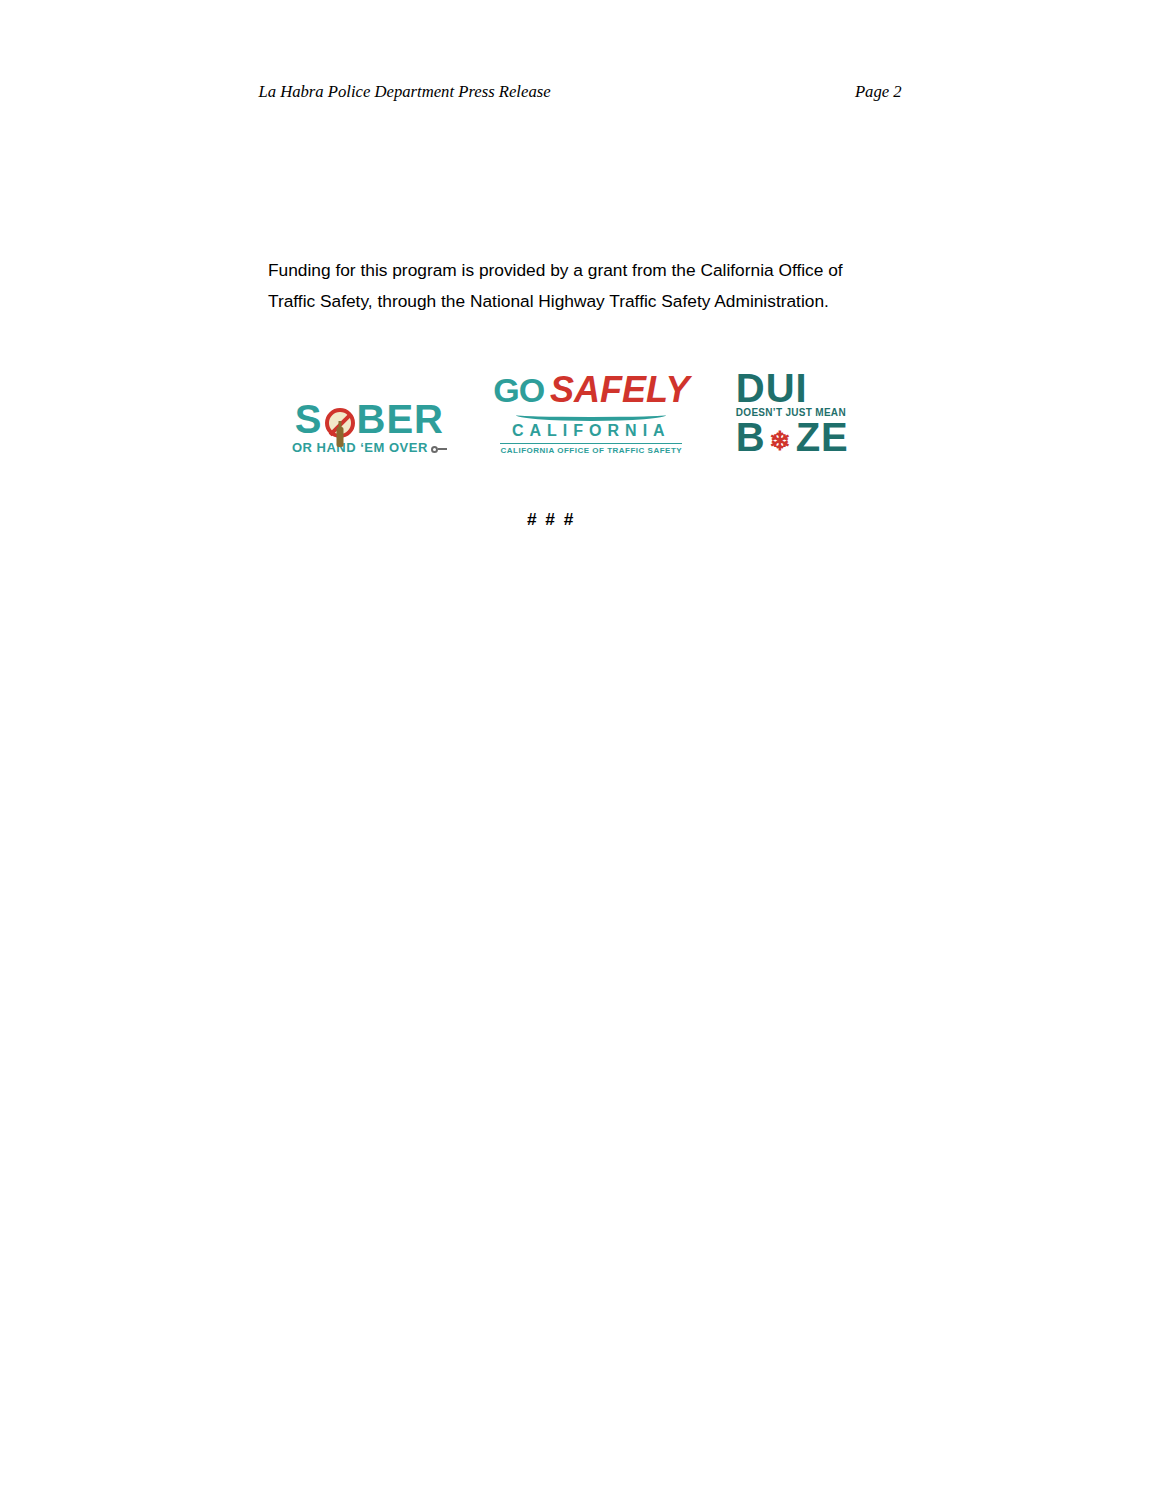La Habra Police Department Press Release
Page 2
Funding for this program is provided by a grant from the California Office of Traffic Safety, through the National Highway Traffic Safety Administration.
S BER
OR HAND ‘EM OVER
GO SAFELY
CALIFORNIA
CALIFORNIA OFFICE OF TRAFFIC SAFETY
DUI
DOESN’T JUST MEAN
B❄​ZE
# # #